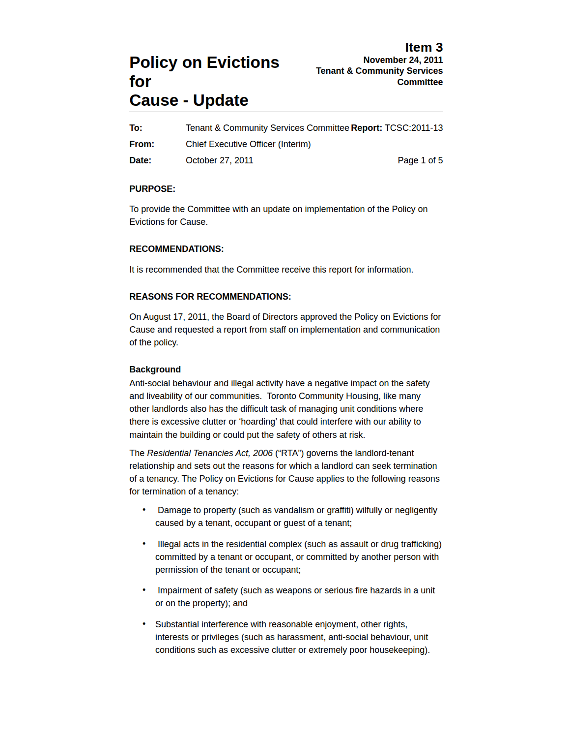Item 3
November 24, 2011
Tenant & Community Services
Committee
Policy on Evictions for
Cause - Update
| To: | Tenant & Community Services Committee | Report: TCSC:2011-13 |
| From: | Chief Executive Officer (Interim) | |
| Date: | October 27, 2011 | Page 1 of 5 |
PURPOSE:
To provide the Committee with an update on implementation of the Policy on Evictions for Cause.
RECOMMENDATIONS:
It is recommended that the Committee receive this report for information.
REASONS FOR RECOMMENDATIONS:
On August 17, 2011, the Board of Directors approved the Policy on Evictions for Cause and requested a report from staff on implementation and communication of the policy.
Background
Anti-social behaviour and illegal activity have a negative impact on the safety and liveability of our communities. Toronto Community Housing, like many other landlords also has the difficult task of managing unit conditions where there is excessive clutter or ‘hoarding’ that could interfere with our ability to maintain the building or could put the safety of others at risk.
The Residential Tenancies Act, 2006 (“RTA”) governs the landlord-tenant relationship and sets out the reasons for which a landlord can seek termination of a tenancy. The Policy on Evictions for Cause applies to the following reasons for termination of a tenancy:
Damage to property (such as vandalism or graffiti) wilfully or negligently caused by a tenant, occupant or guest of a tenant;
Illegal acts in the residential complex (such as assault or drug trafficking) committed by a tenant or occupant, or committed by another person with permission of the tenant or occupant;
Impairment of safety (such as weapons or serious fire hazards in a unit or on the property); and
Substantial interference with reasonable enjoyment, other rights, interests or privileges (such as harassment, anti-social behaviour, unit conditions such as excessive clutter or extremely poor housekeeping).